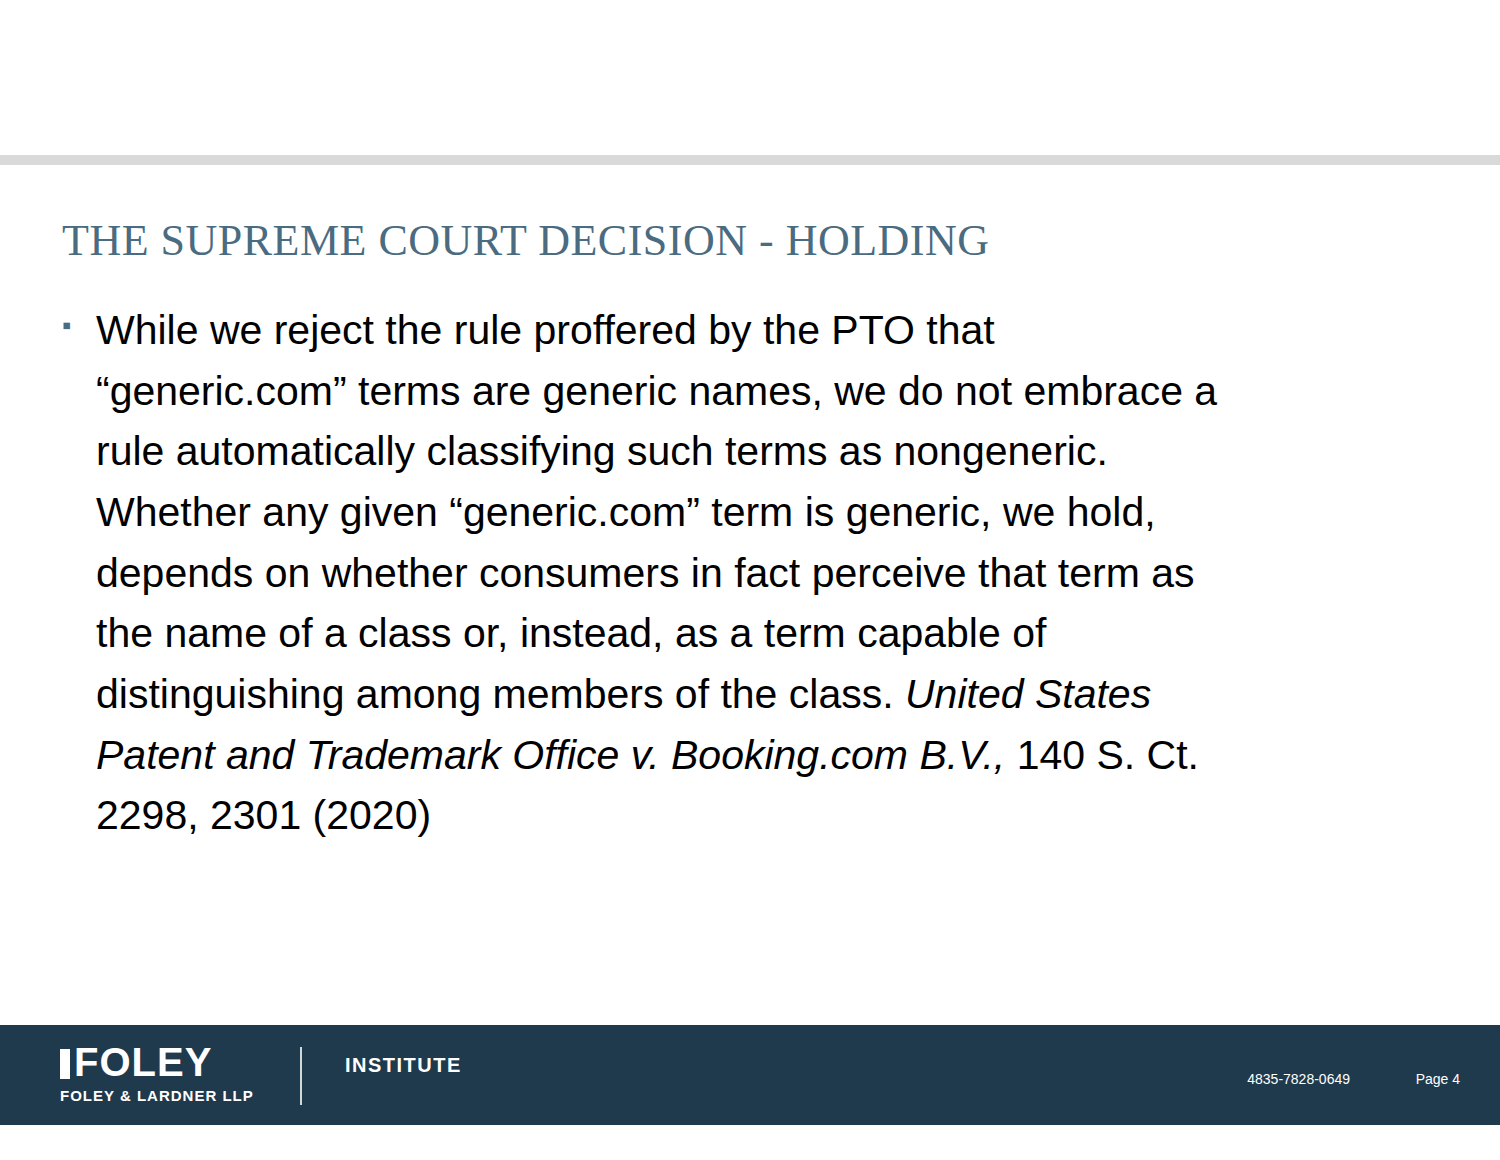THE SUPREME COURT DECISION - HOLDING
▪ While we reject the rule proffered by the PTO that “generic.com” terms are generic names, we do not embrace a rule automatically classifying such terms as nongeneric. Whether any given “generic.com” term is generic, we hold, depends on whether consumers in fact perceive that term as the name of a class or, instead, as a term capable of distinguishing among members of the class. United States Patent and Trademark Office v. Booking.com B.V., 140 S. Ct. 2298, 2301 (2020)
FOLEY
FOLEY & LARDNER LLP
INSTITUTE
4835-7828-0649
Page 4